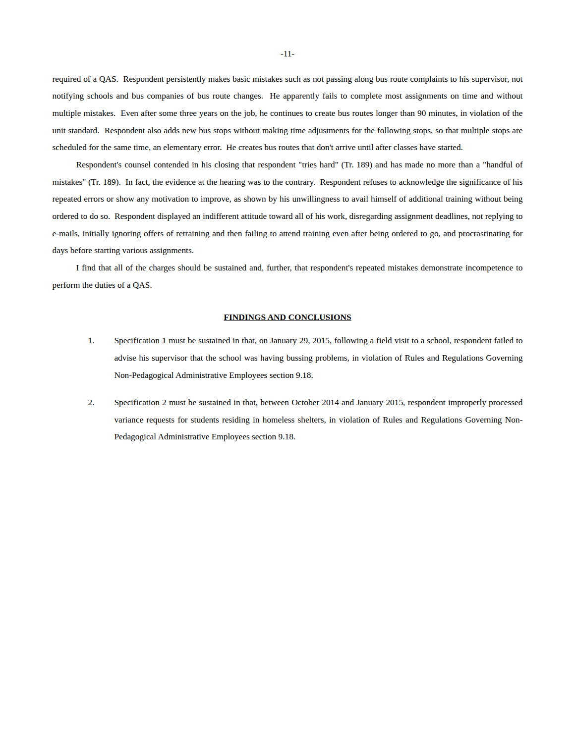-11-
required of a QAS. Respondent persistently makes basic mistakes such as not passing along bus route complaints to his supervisor, not notifying schools and bus companies of bus route changes. He apparently fails to complete most assignments on time and without multiple mistakes. Even after some three years on the job, he continues to create bus routes longer than 90 minutes, in violation of the unit standard. Respondent also adds new bus stops without making time adjustments for the following stops, so that multiple stops are scheduled for the same time, an elementary error. He creates bus routes that don't arrive until after classes have started.
Respondent's counsel contended in his closing that respondent "tries hard" (Tr. 189) and has made no more than a "handful of mistakes" (Tr. 189). In fact, the evidence at the hearing was to the contrary. Respondent refuses to acknowledge the significance of his repeated errors or show any motivation to improve, as shown by his unwillingness to avail himself of additional training without being ordered to do so. Respondent displayed an indifferent attitude toward all of his work, disregarding assignment deadlines, not replying to e-mails, initially ignoring offers of retraining and then failing to attend training even after being ordered to go, and procrastinating for days before starting various assignments.
I find that all of the charges should be sustained and, further, that respondent's repeated mistakes demonstrate incompetence to perform the duties of a QAS.
FINDINGS AND CONCLUSIONS
Specification 1 must be sustained in that, on January 29, 2015, following a field visit to a school, respondent failed to advise his supervisor that the school was having bussing problems, in violation of Rules and Regulations Governing Non-Pedagogical Administrative Employees section 9.18.
Specification 2 must be sustained in that, between October 2014 and January 2015, respondent improperly processed variance requests for students residing in homeless shelters, in violation of Rules and Regulations Governing Non-Pedagogical Administrative Employees section 9.18.